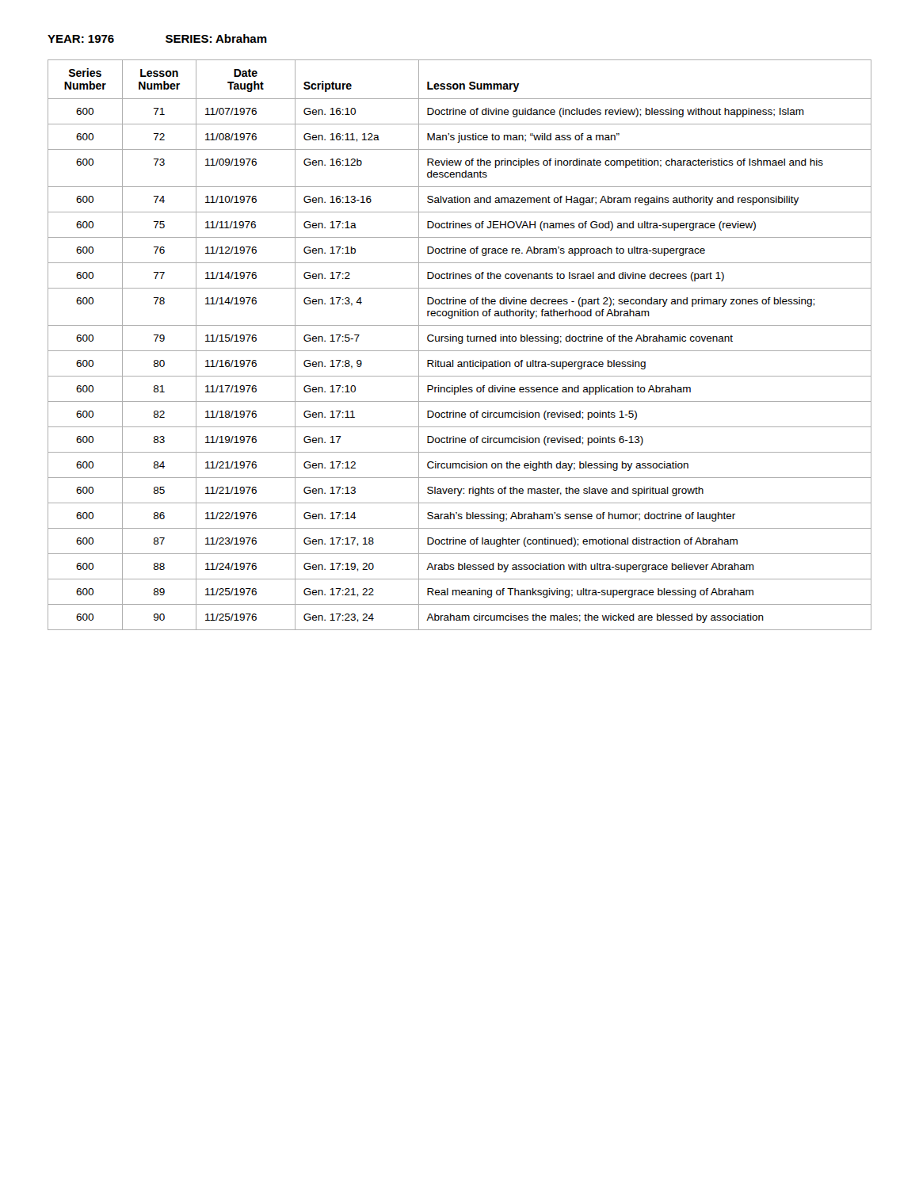YEAR: 1976 SERIES: Abraham
| Series Number | Lesson Number | Date Taught | Scripture | Lesson Summary |
| --- | --- | --- | --- | --- |
| 600 | 71 | 11/07/1976 | Gen. 16:10 | Doctrine of divine guidance (includes review); blessing without happiness; Islam |
| 600 | 72 | 11/08/1976 | Gen. 16:11, 12a | Man’s justice to man; “wild ass of a man” |
| 600 | 73 | 11/09/1976 | Gen. 16:12b | Review of the principles of inordinate competition; characteristics of Ishmael and his descendants |
| 600 | 74 | 11/10/1976 | Gen. 16:13-16 | Salvation and amazement of Hagar; Abram regains authority and responsibility |
| 600 | 75 | 11/11/1976 | Gen. 17:1a | Doctrines of JEHOVAH (names of God) and ultra-supergrace (review) |
| 600 | 76 | 11/12/1976 | Gen. 17:1b | Doctrine of grace re. Abram’s approach to ultra-supergrace |
| 600 | 77 | 11/14/1976 | Gen. 17:2 | Doctrines of the covenants to Israel and divine decrees (part 1) |
| 600 | 78 | 11/14/1976 | Gen. 17:3, 4 | Doctrine of the divine decrees - (part 2); secondary and primary zones of blessing; recognition of authority; fatherhood of Abraham |
| 600 | 79 | 11/15/1976 | Gen. 17:5-7 | Cursing turned into blessing; doctrine of the Abrahamic covenant |
| 600 | 80 | 11/16/1976 | Gen. 17:8, 9 | Ritual anticipation of ultra-supergrace blessing |
| 600 | 81 | 11/17/1976 | Gen. 17:10 | Principles of divine essence and application to Abraham |
| 600 | 82 | 11/18/1976 | Gen. 17:11 | Doctrine of circumcision (revised; points 1-5) |
| 600 | 83 | 11/19/1976 | Gen. 17 | Doctrine of circumcision (revised; points 6-13) |
| 600 | 84 | 11/21/1976 | Gen. 17:12 | Circumcision on the eighth day; blessing by association |
| 600 | 85 | 11/21/1976 | Gen. 17:13 | Slavery: rights of the master, the slave and spiritual growth |
| 600 | 86 | 11/22/1976 | Gen. 17:14 | Sarah’s blessing; Abraham’s sense of humor; doctrine of laughter |
| 600 | 87 | 11/23/1976 | Gen. 17:17, 18 | Doctrine of laughter (continued); emotional distraction of Abraham |
| 600 | 88 | 11/24/1976 | Gen. 17:19, 20 | Arabs blessed by association with ultra-supergrace believer Abraham |
| 600 | 89 | 11/25/1976 | Gen. 17:21, 22 | Real meaning of Thanksgiving; ultra-supergrace blessing of Abraham |
| 600 | 90 | 11/25/1976 | Gen. 17:23, 24 | Abraham circumcises the males; the wicked are blessed by association |